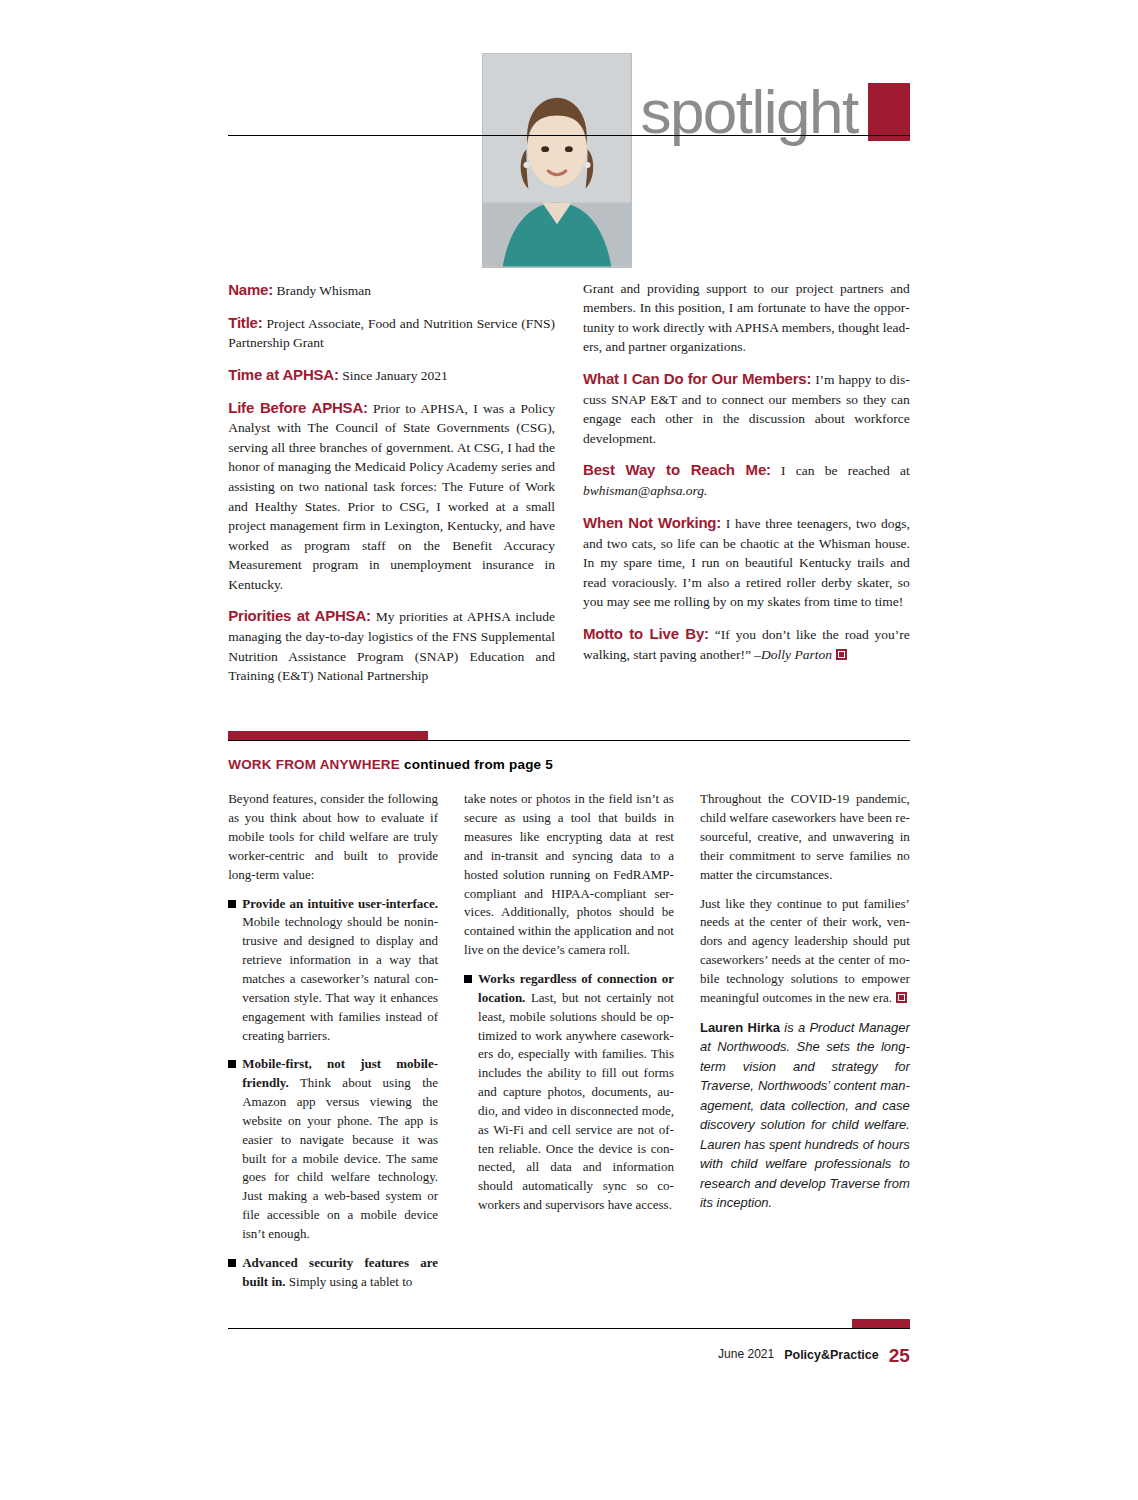staff spotlight
Name: Brandy Whisman
Title: Project Associate, Food and Nutrition Service (FNS) Partnership Grant
Time at APHSA: Since January 2021
Life Before APHSA: Prior to APHSA, I was a Policy Analyst with The Council of State Governments (CSG), serving all three branches of government. At CSG, I had the honor of managing the Medicaid Policy Academy series and assisting on two national task forces: The Future of Work and Healthy States. Prior to CSG, I worked at a small project management firm in Lexington, Kentucky, and have worked as program staff on the Benefit Accuracy Measurement program in unemployment insurance in Kentucky.
Priorities at APHSA: My priorities at APHSA include managing the day-to-day logistics of the FNS Supplemental Nutrition Assistance Program (SNAP) Education and Training (E&T) National Partnership
Grant and providing support to our project partners and members. In this position, I am fortunate to have the opportunity to work directly with APHSA members, thought leaders, and partner organizations.
What I Can Do for Our Members: I’m happy to discuss SNAP E&T and to connect our members so they can engage each other in the discussion about workforce development.
Best Way to Reach Me: I can be reached at bwhisman@aphsa.org.
When Not Working: I have three teenagers, two dogs, and two cats, so life can be chaotic at the Whisman house. In my spare time, I run on beautiful Kentucky trails and read voraciously. I’m also a retired roller derby skater, so you may see me rolling by on my skates from time to time!
Motto to Live By: “If you don’t like the road you’re walking, start paving another!” –Dolly Parton
WORK FROM ANYWHERE continued from page 5
Beyond features, consider the following as you think about how to evaluate if mobile tools for child welfare are truly worker-centric and built to provide long-term value:
Provide an intuitive user-interface. Mobile technology should be nonintrusive and designed to display and retrieve information in a way that matches a caseworker’s natural conversation style. That way it enhances engagement with families instead of creating barriers.
Mobile-first, not just mobile-friendly. Think about using the Amazon app versus viewing the website on your phone. The app is easier to navigate because it was built for a mobile device. The same goes for child welfare technology. Just making a web-based system or file accessible on a mobile device isn’t enough.
Advanced security features are built in. Simply using a tablet to
take notes or photos in the field isn’t as secure as using a tool that builds in measures like encrypting data at rest and in-transit and syncing data to a hosted solution running on FedRAMP-compliant and HIPAA-compliant services. Additionally, photos should be contained within the application and not live on the device’s camera roll.
Works regardless of connection or location. Last, but not certainly not least, mobile solutions should be optimized to work anywhere caseworkers do, especially with families. This includes the ability to fill out forms and capture photos, documents, audio, and video in disconnected mode, as Wi-Fi and cell service are not often reliable. Once the device is connected, all data and information should automatically sync so coworkers and supervisors have access.
Throughout the COVID-19 pandemic, child welfare caseworkers have been resourceful, creative, and unwavering in their commitment to serve families no matter the circumstances.
Just like they continue to put families’ needs at the center of their work, vendors and agency leadership should put caseworkers’ needs at the center of mobile technology solutions to empower meaningful outcomes in the new era.
Lauren Hirka is a Product Manager at Northwoods. She sets the long-term vision and strategy for Traverse, Northwoods’ content management, data collection, and case discovery solution for child welfare. Lauren has spent hundreds of hours with child welfare professionals to research and develop Traverse from its inception.
June 2021 Policy&Practice 25